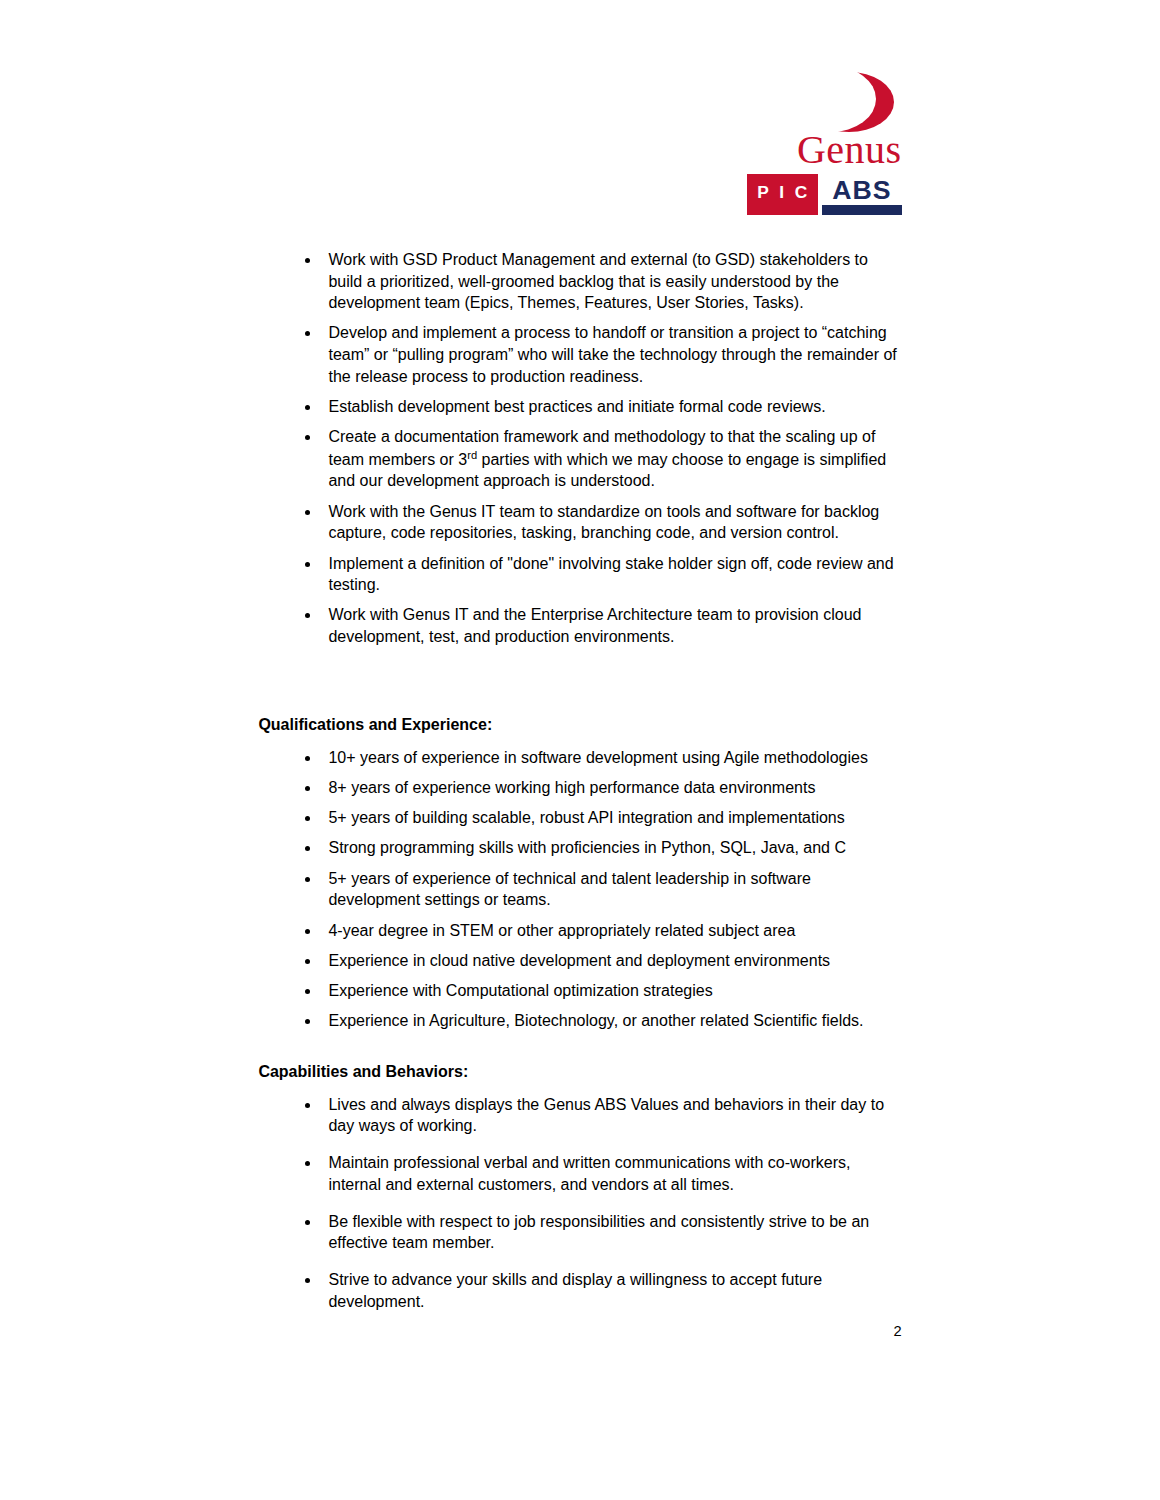Genus
P I C
ABS
Work with GSD Product Management and external (to GSD) stakeholders to build a prioritized, well-groomed backlog that is easily understood by the development team (Epics, Themes, Features, User Stories, Tasks).
Develop and implement a process to handoff or transition a project to “catching team” or “pulling program” who will take the technology through the remainder of the release process to production readiness.
Establish development best practices and initiate formal code reviews.
Create a documentation framework and methodology to that the scaling up of team members or 3rd parties with which we may choose to engage is simplified and our development approach is understood.
Work with the Genus IT team to standardize on tools and software for backlog capture, code repositories, tasking, branching code, and version control.
Implement a definition of "done" involving stake holder sign off, code review and testing.
Work with Genus IT and the Enterprise Architecture team to provision cloud development, test, and production environments.
Qualifications and Experience:
10+ years of experience in software development using Agile methodologies
8+ years of experience working high performance data environments
5+ years of building scalable, robust API integration and implementations
Strong programming skills with proficiencies in Python, SQL, Java, and C
5+ years of experience of technical and talent leadership in software development settings or teams.
4-year degree in STEM or other appropriately related subject area
Experience in cloud native development and deployment environments
Experience with Computational optimization strategies
Experience in Agriculture, Biotechnology, or another related Scientific fields.
Capabilities and Behaviors:
Lives and always displays the Genus ABS Values and behaviors in their day to day ways of working.
Maintain professional verbal and written communications with co-workers, internal and external customers, and vendors at all times.
Be flexible with respect to job responsibilities and consistently strive to be an effective team member.
Strive to advance your skills and display a willingness to accept future development.
2